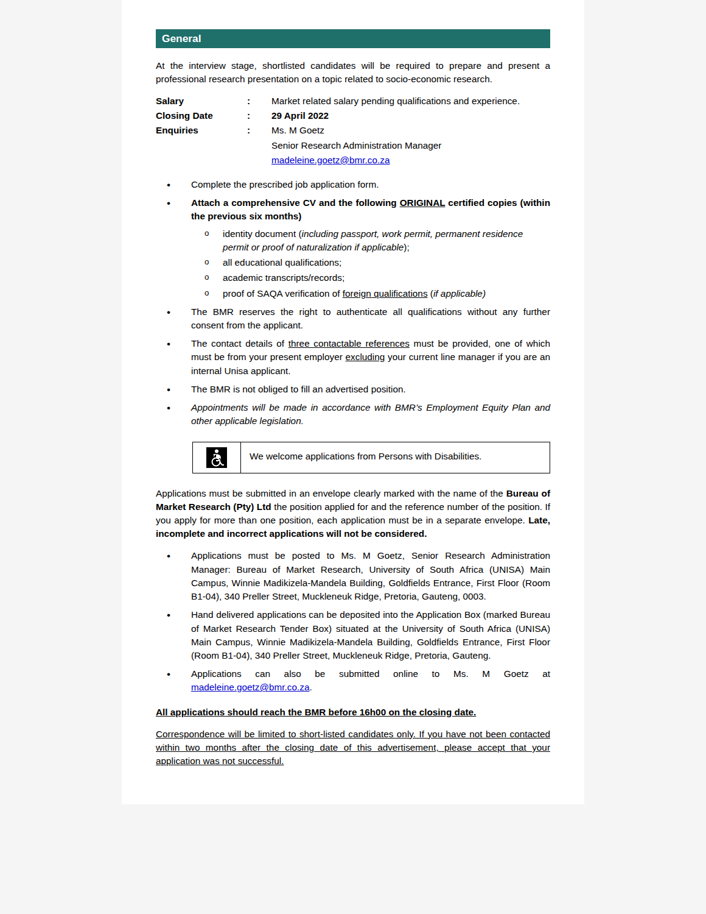General
At the interview stage, shortlisted candidates will be required to prepare and present a professional research presentation on a topic related to socio-economic research.
| Salary | : | Market related salary pending qualifications and experience. |
| Closing Date | : | 29 April 2022 |
| Enquiries | : | Ms. M Goetz |
| | | Senior Research Administration Manager |
| | | madeleine.goetz@bmr.co.za |
Complete the prescribed job application form.
Attach a comprehensive CV and the following ORIGINAL certified copies (within the previous six months)
identity document (including passport, work permit, permanent residence permit or proof of naturalization if applicable);
all educational qualifications;
academic transcripts/records;
proof of SAQA verification of foreign qualifications (if applicable)
The BMR reserves the right to authenticate all qualifications without any further consent from the applicant.
The contact details of three contactable references must be provided, one of which must be from your present employer excluding your current line manager if you are an internal Unisa applicant.
The BMR is not obliged to fill an advertised position.
Appointments will be made in accordance with BMR’s Employment Equity Plan and other applicable legislation.
We welcome applications from Persons with Disabilities.
Applications must be submitted in an envelope clearly marked with the name of the Bureau of Market Research (Pty) Ltd the position applied for and the reference number of the position. If you apply for more than one position, each application must be in a separate envelope. Late, incomplete and incorrect applications will not be considered.
Applications must be posted to Ms. M Goetz, Senior Research Administration Manager: Bureau of Market Research, University of South Africa (UNISA) Main Campus, Winnie Madikizela-Mandela Building, Goldfields Entrance, First Floor (Room B1-04), 340 Preller Street, Muckleneuk Ridge, Pretoria, Gauteng, 0003.
Hand delivered applications can be deposited into the Application Box (marked Bureau of Market Research Tender Box) situated at the University of South Africa (UNISA) Main Campus, Winnie Madikizela-Mandela Building, Goldfields Entrance, First Floor (Room B1-04), 340 Preller Street, Muckleneuk Ridge, Pretoria, Gauteng.
Applications can also be submitted online to Ms. M Goetz at madeleine.goetz@bmr.co.za.
All applications should reach the BMR before 16h00 on the closing date.
Correspondence will be limited to short-listed candidates only. If you have not been contacted within two months after the closing date of this advertisement, please accept that your application was not successful.